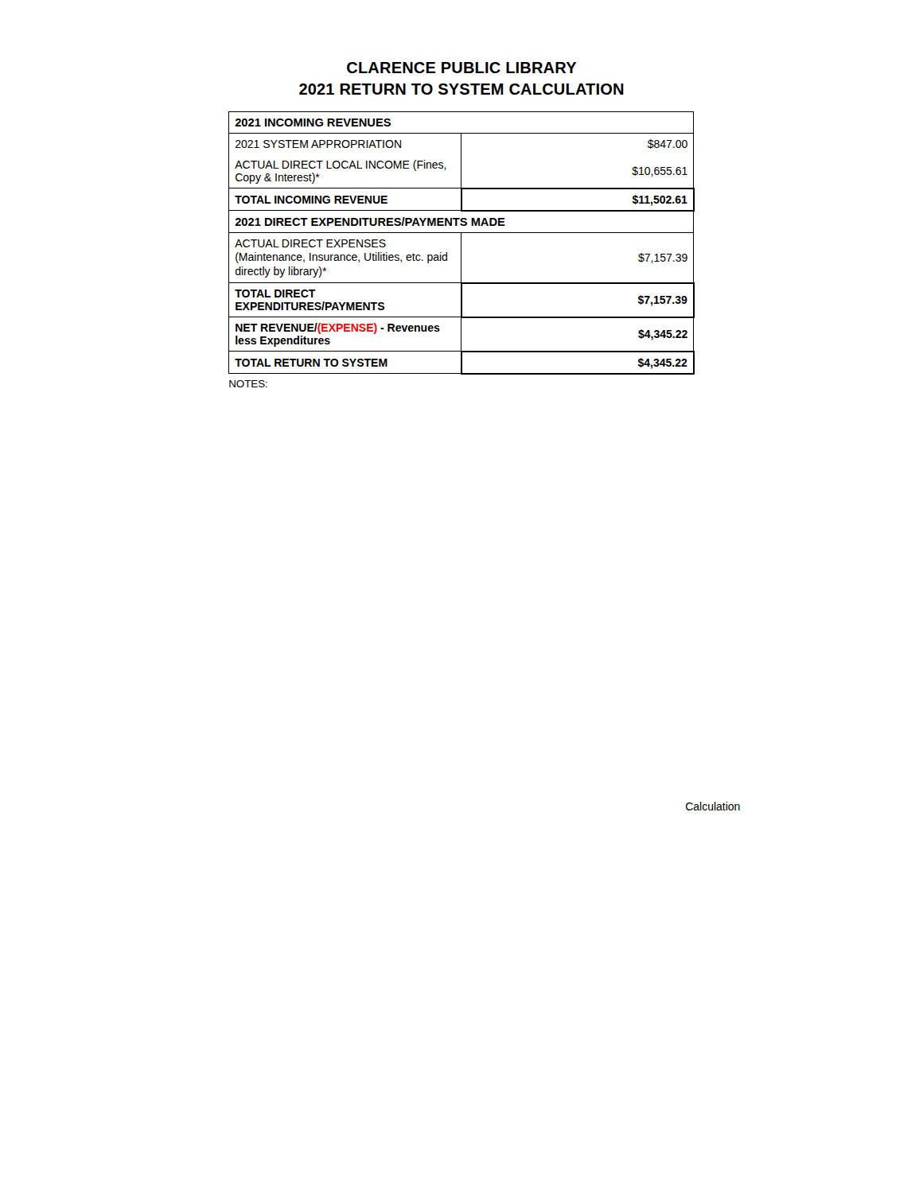CLARENCE PUBLIC LIBRARY 2021 RETURN TO SYSTEM CALCULATION
| 2021 INCOMING REVENUES |
| 2021 SYSTEM APPROPRIATION | $847.00 |
| ACTUAL DIRECT LOCAL INCOME (Fines, Copy & Interest)* | $10,655.61 |
| TOTAL INCOMING REVENUE | $11,502.61 |
| 2021 DIRECT EXPENDITURES/PAYMENTS MADE |
| ACTUAL DIRECT EXPENSES (Maintenance, Insurance, Utilities, etc. paid directly by library)* | $7,157.39 |
| TOTAL DIRECT EXPENDITURES/PAYMENTS | $7,157.39 |
| NET REVENUE/ (EXPENSE) - Revenues less Expenditures | $4,345.22 |
| TOTAL RETURN TO SYSTEM | $4,345.22 |
NOTES:
Calculation